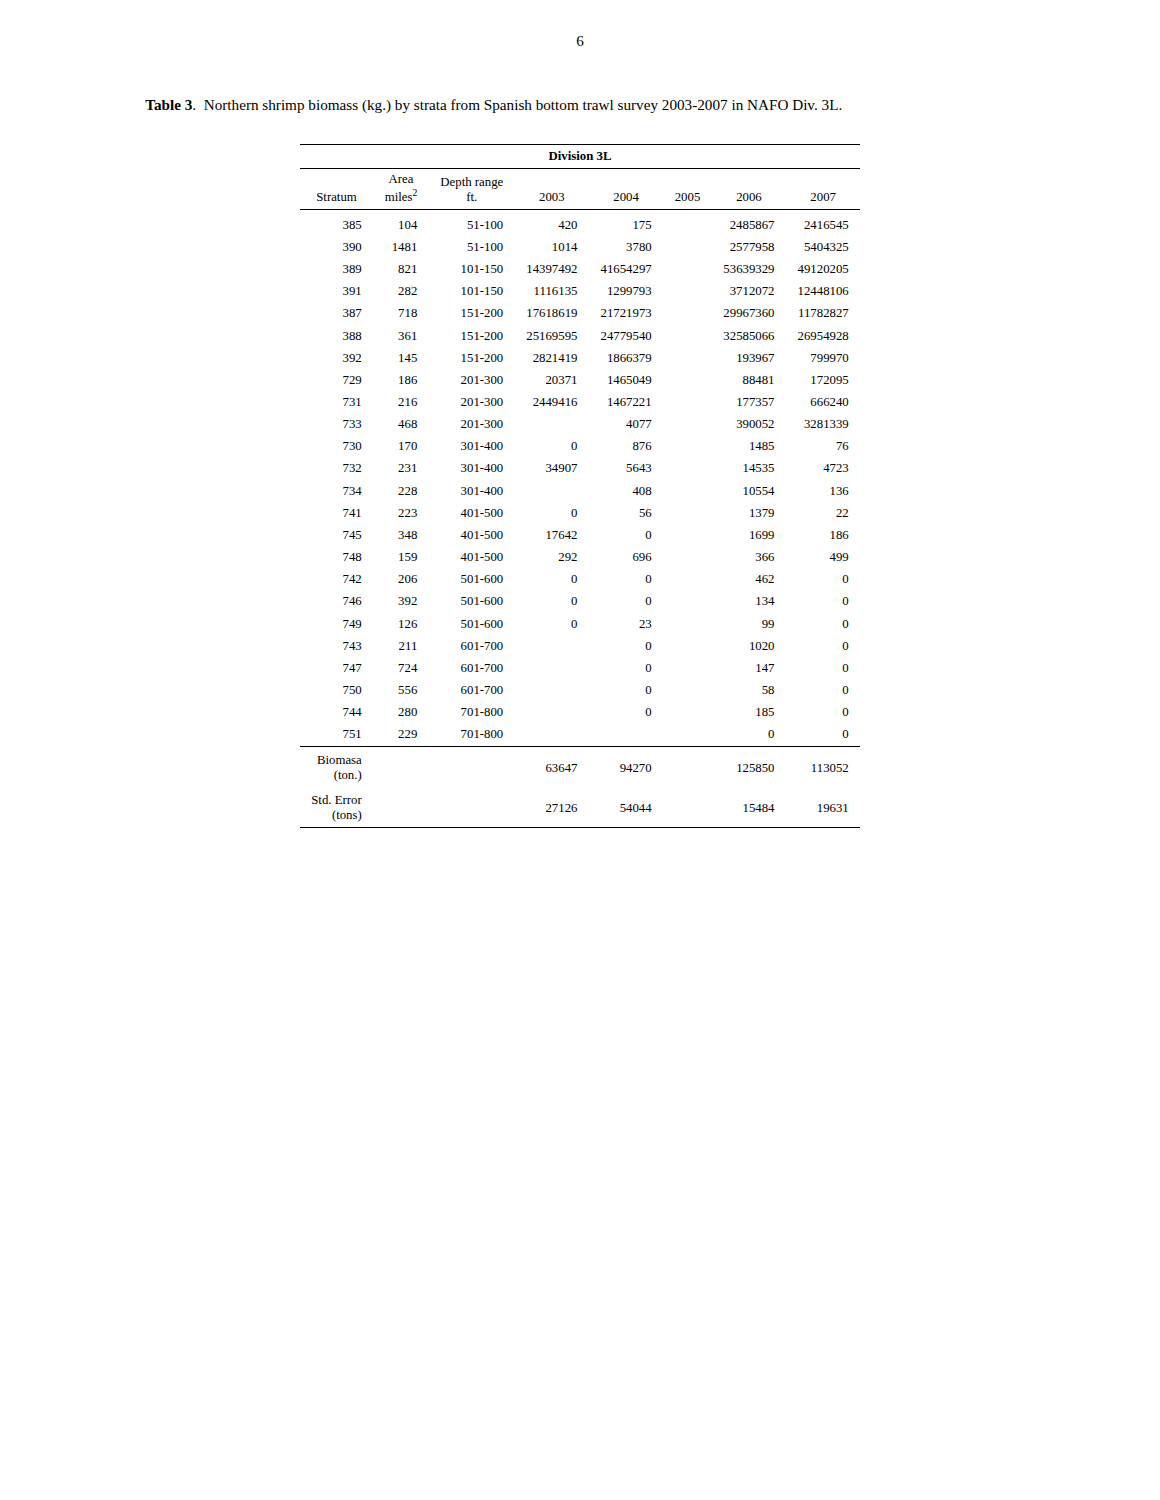6
Table 3. Northern shrimp biomass (kg.) by strata from Spanish bottom trawl survey 2003-2007 in NAFO Div. 3L.
Division 3L
| Stratum | Area miles 2 | Depth range ft. | 2003 | 2004 | 2005 | 2006 | 2007 |
| --- | --- | --- | --- | --- | --- | --- | --- |
| 385 | 104 | 51-100 | 420 | 175 | | 2485867 | 2416545 |
| 390 | 1481 | 51-100 | 1014 | 3780 | | 2577958 | 5404325 |
| 389 | 821 | 101-150 | 14397492 | 41654297 | | 53639329 | 49120205 |
| 391 | 282 | 101-150 | 1116135 | 1299793 | | 3712072 | 12448106 |
| 387 | 718 | 151-200 | 17618619 | 21721973 | | 29967360 | 11782827 |
| 388 | 361 | 151-200 | 25169595 | 24779540 | | 32585066 | 26954928 |
| 392 | 145 | 151-200 | 2821419 | 1866379 | | 193967 | 799970 |
| 729 | 186 | 201-300 | 20371 | 1465049 | | 88481 | 172095 |
| 731 | 216 | 201-300 | 2449416 | 1467221 | | 177357 | 666240 |
| 733 | 468 | 201-300 | | 4077 | | 390052 | 3281339 |
| 730 | 170 | 301-400 | 0 | 876 | | 1485 | 76 |
| 732 | 231 | 301-400 | 34907 | 5643 | | 14535 | 4723 |
| 734 | 228 | 301-400 | | 408 | | 10554 | 136 |
| 741 | 223 | 401-500 | 0 | 56 | | 1379 | 22 |
| 745 | 348 | 401-500 | 17642 | 0 | | 1699 | 186 |
| 748 | 159 | 401-500 | 292 | 696 | | 366 | 499 |
| 742 | 206 | 501-600 | 0 | 0 | | 462 | 0 |
| 746 | 392 | 501-600 | 0 | 0 | | 134 | 0 |
| 749 | 126 | 501-600 | 0 | 23 | | 99 | 0 |
| 743 | 211 | 601-700 | | 0 | | 1020 | 0 |
| 747 | 724 | 601-700 | | 0 | | 147 | 0 |
| 750 | 556 | 601-700 | | 0 | | 58 | 0 |
| 744 | 280 | 701-800 | | 0 | | 185 | 0 |
| 751 | 229 | 701-800 | | | | 0 | 0 |
| Biomasa (ton.) | | | 63647 | 94270 | | 125850 | 113052 |
| Std. Error (tons) | | | 27126 | 54044 | | 15484 | 19631 |